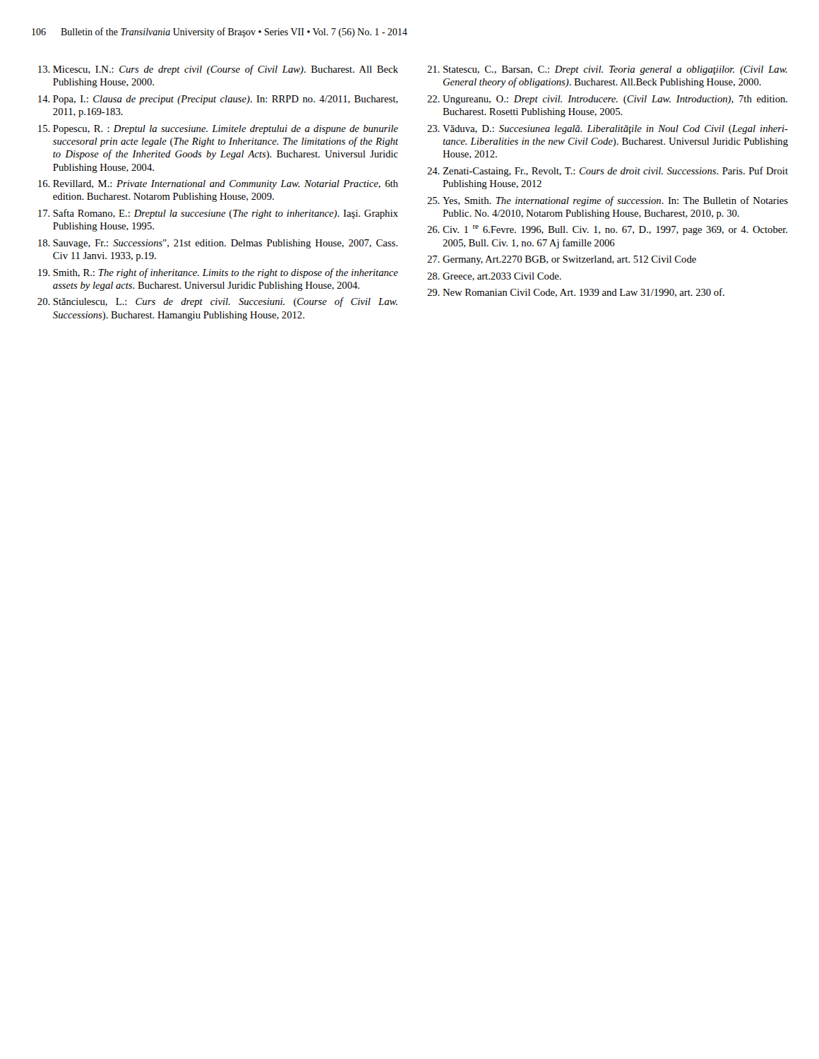106 Bulletin of the Transilvania University of Braşov • Series VII • Vol. 7 (56) No. 1 - 2014
Micescu, I.N.: Curs de drept civil (Course of Civil Law). Bucharest. All Beck Publishing House, 2000.
Popa, I.: Clausa de preciput (Preciput clause). In: RRPD no. 4/2011, Bucharest, 2011, p.169-183.
Popescu, R. : Dreptul la succesiune. Limitele dreptului de a dispune de bunurile succesoral prin acte legale (The Right to Inheritance. The limitations of the Right to Dispose of the Inherited Goods by Legal Acts). Bucharest. Universul Juridic Publishing House, 2004.
Revillard, M.: Private International and Community Law. Notarial Practice, 6th edition. Bucharest. Notarom Publishing House, 2009.
Safta Romano, E.: Dreptul la succesiune (The right to inheritance). Iaşi. Graphix Publishing House, 1995.
Sauvage, Fr.: Successions", 21st edition. Delmas Publishing House, 2007, Cass. Civ 11 Janvi. 1933, p.19.
Smith, R.: The right of inheritance. Limits to the right to dispose of the inheritance assets by legal acts. Bucharest. Universul Juridic Publishing House, 2004.
Stănciulescu, L.: Curs de drept civil. Succesiuni. (Course of Civil Law. Successions). Bucharest. Hamangiu Publishing House, 2012.
Statescu, C., Barsan, C.: Drept civil. Teoria general a obligaţiilor. (Civil Law. General theory of obligations). Bucharest. All.Beck Publishing House, 2000.
Ungureanu, O.: Drept civil. Introducere. (Civil Law. Introduction), 7th edition. Bucharest. Rosetti Publishing House, 2005.
Văduva, D.: Succesiunea legală. Liberalităţile in Noul Cod Civil (Legal inheritance. Liberalities in the new Civil Code). Bucharest. Universul Juridic Publishing House, 2012.
Zenati-Castaing, Fr., Revolt, T.: Cours de droit civil. Successions. Paris. Puf Droit Publishing House, 2012
Yes, Smith. The international regime of succession. In: The Bulletin of Notaries Public. No. 4/2010, Notarom Publishing House, Bucharest, 2010, p. 30.
Civ. 1 re 6.Fevre. 1996, Bull. Civ. 1, no. 67, D., 1997, page 369, or 4. October. 2005, Bull. Civ. 1, no. 67 Aj famille 2006
Germany, Art.2270 BGB, or Switzerland, art. 512 Civil Code
Greece, art.2033 Civil Code.
New Romanian Civil Code, Art. 1939 and Law 31/1990, art. 230 of.